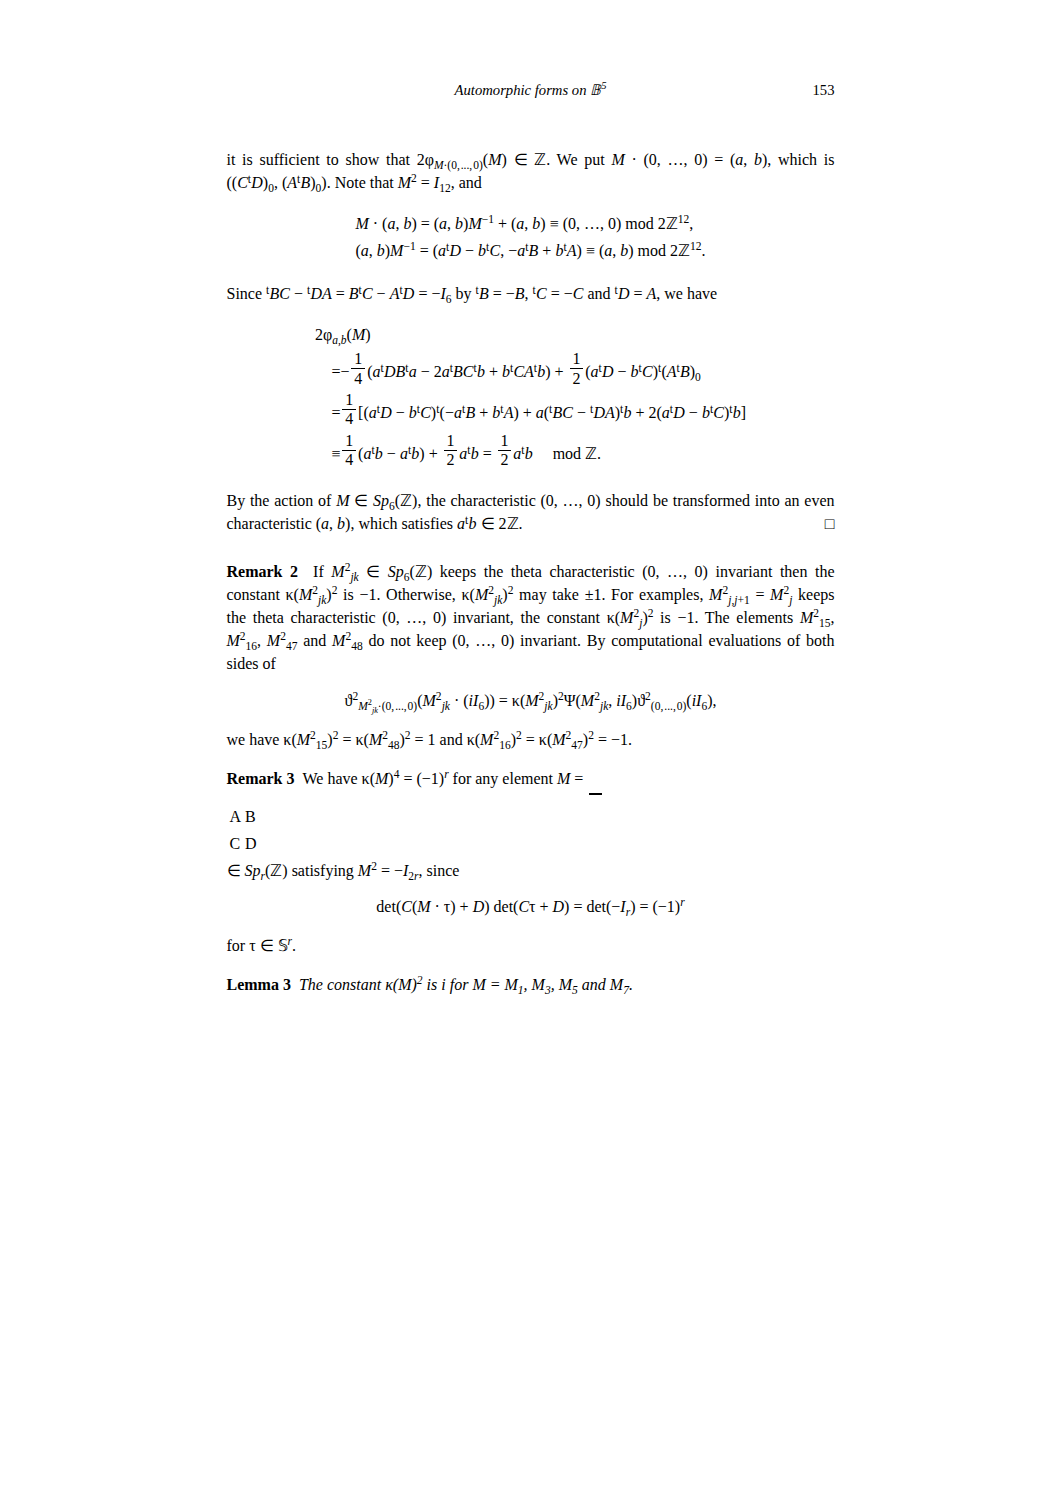Automorphic forms on 𝔹5 153
it is sufficient to show that 2φM·(0, ..., 0)(M) ∈ ℤ. We put M · (0, …, 0) = (a, b), which is ((CtD)0, (AtB)0). Note that M2 = I12, and
M · (a, b) = (a, b)M−1 + (a, b) ≡ (0, …, 0) mod 2ℤ12, (a, b)M−1 = (atD − btC, −atB + btA) ≡ (a, b) mod 2ℤ12.
Since tBC − tDA = BtC − AtD = −I6 by tB = −B, tC = −C and tD = A, we have
2φa,b(M) =−14(atDBta − 2atBCtb + btCAtb) + 12(atD − btC)t(AtB)0 =14[(atD − btC)t(−atB + btA) + a(tBC − tDA)tb + 2(atD − btC)tb] ≡14(atb − atb) + 12 atb = 12 atb mod ℤ.
By the action of M ∈ Sp6(ℤ), the characteristic (0, …, 0) should be transformed into an even characteristic (a, b), which satisfies atb ∈ 2ℤ. □
Remark 2 If M2jk ∈ Sp6(ℤ) keeps the theta characteristic (0, …, 0) invariant then the constant κ(M2jk)2 is −1. Otherwise, κ(M2jk)2 may take ±1. For examples, M2j,j+1 = M2j keeps the theta characteristic (0, …, 0) invariant, the constant κ(M2j)2 is −1. The elements M215, M216, M247 and M248 do not keep (0, …, 0) invariant. By computational evaluations of both sides of
ϑ2M2jk·(0, ..., 0)(M2jk · (iI6)) = κ(M2jk)2Ψ(M2jk, iI6)ϑ2(0, ..., 0)(iI6),
we have κ(M215)2 = κ(M248)2 = 1 and κ(M216)2 = κ(M247)2 = −1.
Remark 3 We have κ(M)4 = (−1)r for any element M =
| A | B |
| C | D |
∈ Spr(ℤ) satisfying M2 = −I2r, since
det(C(M · τ) + D) det(Cτ + D) = det(−Ir) = (−1)r
for τ ∈ 𝕊r.
Lemma 3 The constant κ(M)2 is i for M = M1, M3, M5 and M7.